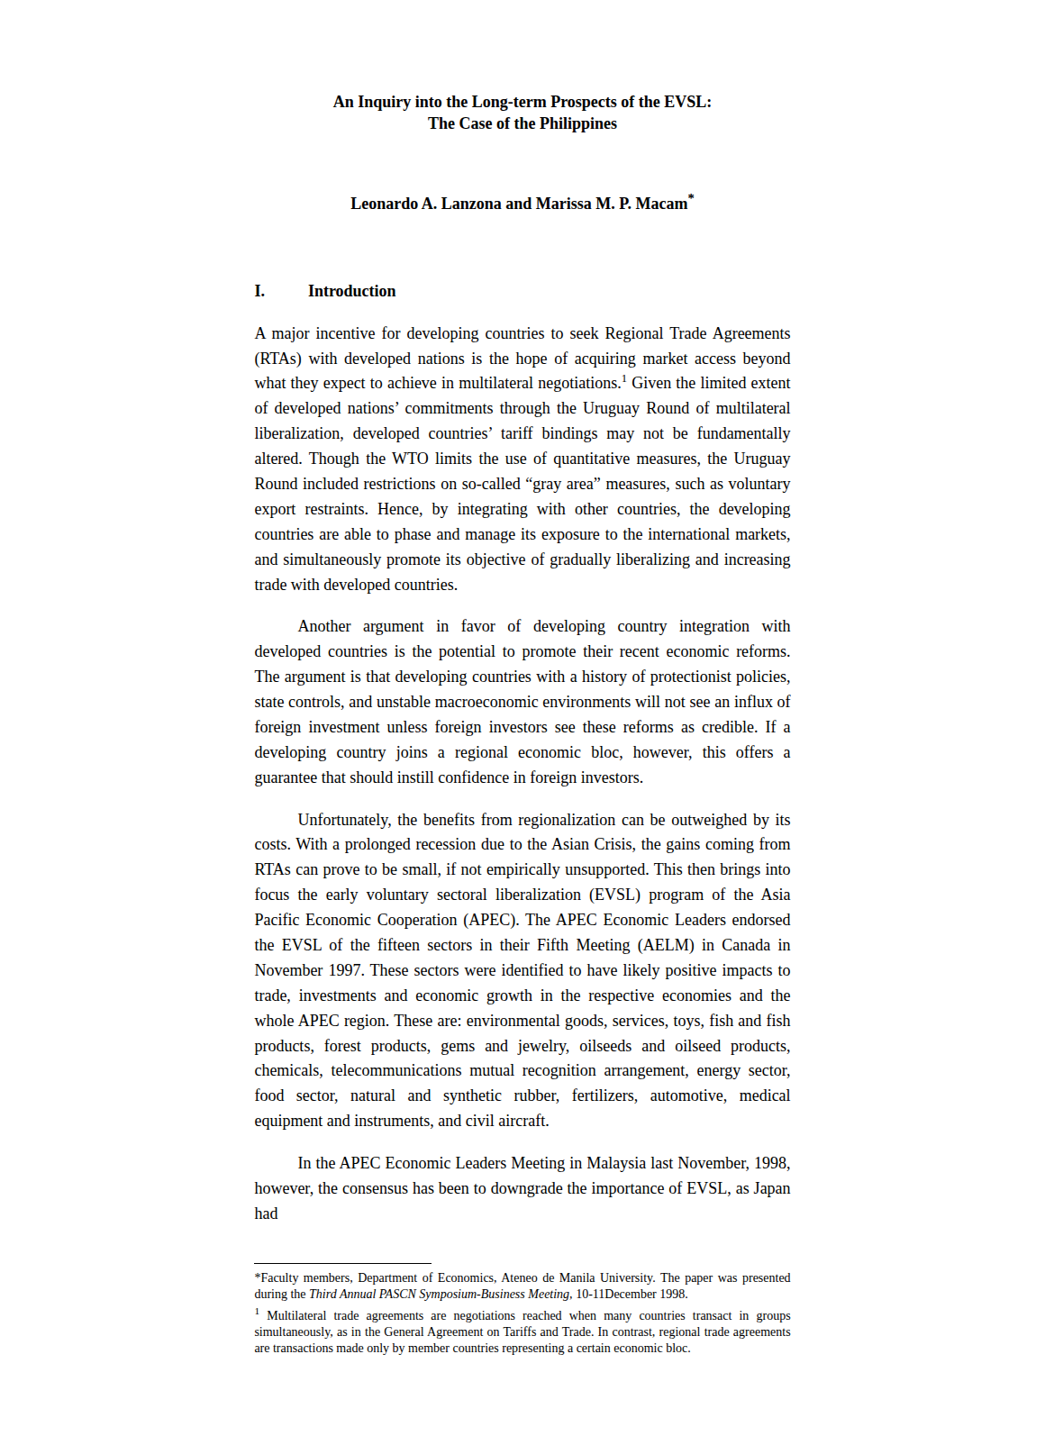An Inquiry into the Long-term Prospects of the EVSL:
The Case of the Philippines
Leonardo A. Lanzona and Marissa M. P. Macam*
I. Introduction
A major incentive for developing countries to seek Regional Trade Agreements (RTAs) with developed nations is the hope of acquiring market access beyond what they expect to achieve in multilateral negotiations.1 Given the limited extent of developed nations’ commitments through the Uruguay Round of multilateral liberalization, developed countries’ tariff bindings may not be fundamentally altered. Though the WTO limits the use of quantitative measures, the Uruguay Round included restrictions on so-called “gray area” measures, such as voluntary export restraints. Hence, by integrating with other countries, the developing countries are able to phase and manage its exposure to the international markets, and simultaneously promote its objective of gradually liberalizing and increasing trade with developed countries.
Another argument in favor of developing country integration with developed countries is the potential to promote their recent economic reforms. The argument is that developing countries with a history of protectionist policies, state controls, and unstable macroeconomic environments will not see an influx of foreign investment unless foreign investors see these reforms as credible. If a developing country joins a regional economic bloc, however, this offers a guarantee that should instill confidence in foreign investors.
Unfortunately, the benefits from regionalization can be outweighed by its costs. With a prolonged recession due to the Asian Crisis, the gains coming from RTAs can prove to be small, if not empirically unsupported. This then brings into focus the early voluntary sectoral liberalization (EVSL) program of the Asia Pacific Economic Cooperation (APEC). The APEC Economic Leaders endorsed the EVSL of the fifteen sectors in their Fifth Meeting (AELM) in Canada in November 1997. These sectors were identified to have likely positive impacts to trade, investments and economic growth in the respective economies and the whole APEC region. These are: environmental goods, services, toys, fish and fish products, forest products, gems and jewelry, oilseeds and oilseed products, chemicals, telecommunications mutual recognition arrangement, energy sector, food sector, natural and synthetic rubber, fertilizers, automotive, medical equipment and instruments, and civil aircraft.
In the APEC Economic Leaders Meeting in Malaysia last November, 1998, however, the consensus has been to downgrade the importance of EVSL, as Japan had
*Faculty members, Department of Economics, Ateneo de Manila University. The paper was presented during the Third Annual PASCN Symposium-Business Meeting, 10-11December 1998.
1 Multilateral trade agreements are negotiations reached when many countries transact in groups simultaneously, as in the General Agreement on Tariffs and Trade. In contrast, regional trade agreements are transactions made only by member countries representing a certain economic bloc.